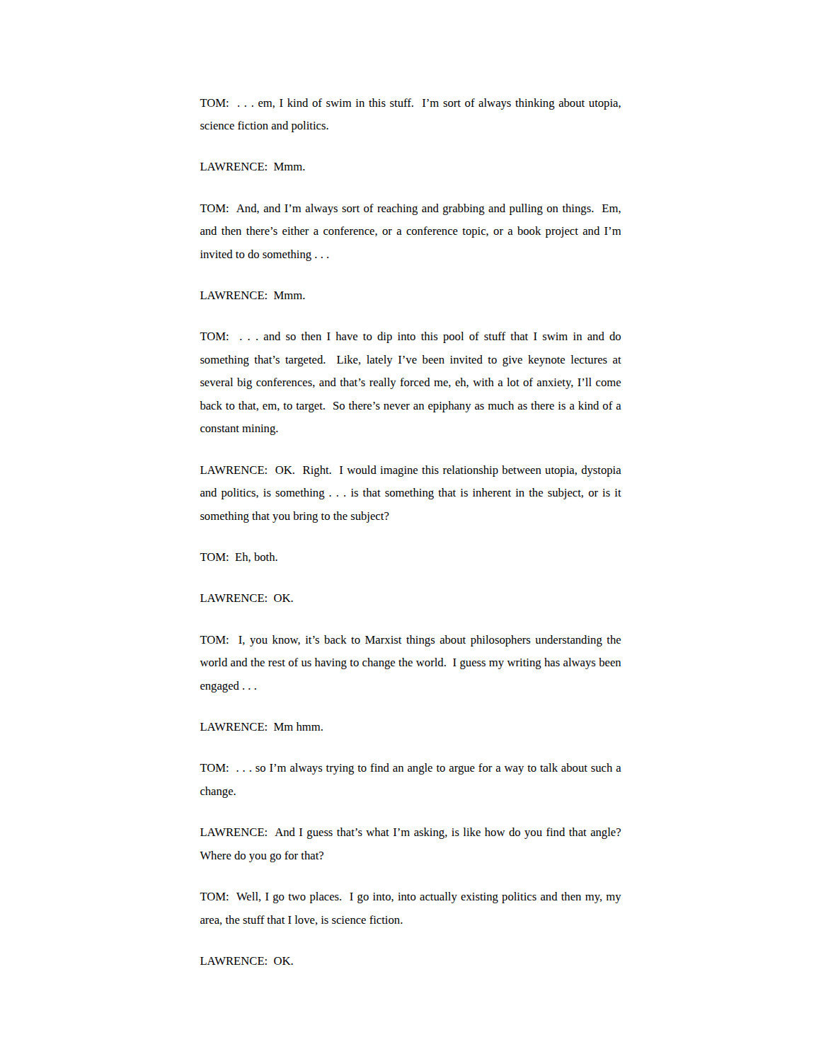TOM: . . . em, I kind of swim in this stuff. I’m sort of always thinking about utopia, science fiction and politics.
LAWRENCE: Mmm.
TOM: And, and I’m always sort of reaching and grabbing and pulling on things. Em, and then there’s either a conference, or a conference topic, or a book project and I’m invited to do something . . .
LAWRENCE: Mmm.
TOM: . . . and so then I have to dip into this pool of stuff that I swim in and do something that’s targeted. Like, lately I’ve been invited to give keynote lectures at several big conferences, and that’s really forced me, eh, with a lot of anxiety, I’ll come back to that, em, to target. So there’s never an epiphany as much as there is a kind of a constant mining.
LAWRENCE: OK. Right. I would imagine this relationship between utopia, dystopia and politics, is something . . . is that something that is inherent in the subject, or is it something that you bring to the subject?
TOM: Eh, both.
LAWRENCE: OK.
TOM: I, you know, it’s back to Marxist things about philosophers understanding the world and the rest of us having to change the world. I guess my writing has always been engaged . . .
LAWRENCE: Mm hmm.
TOM: . . . so I’m always trying to find an angle to argue for a way to talk about such a change.
LAWRENCE: And I guess that’s what I’m asking, is like how do you find that angle? Where do you go for that?
TOM: Well, I go two places. I go into, into actually existing politics and then my, my area, the stuff that I love, is science fiction.
LAWRENCE: OK.